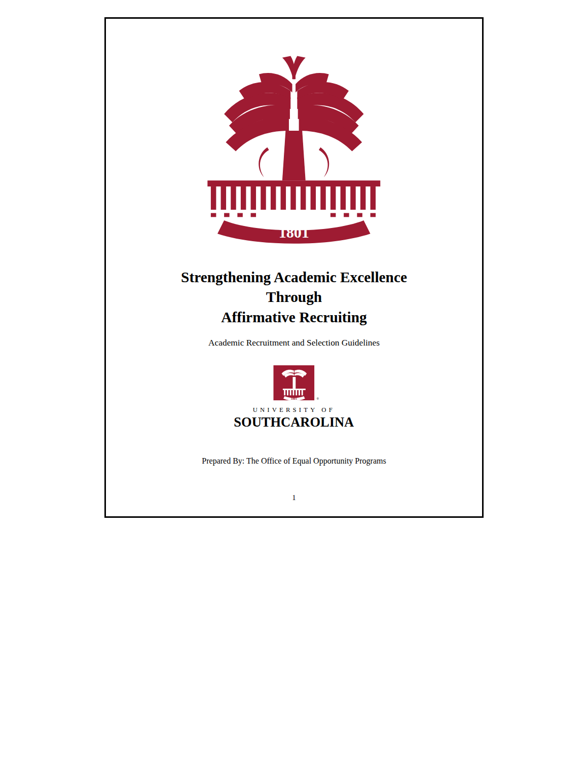1801
Strengthening Academic Excellence Through Affirmative Recruiting
Academic Recruitment and Selection Guidelines
1801 ® UNIVERSITY OF SOUTHCAROLINA
Prepared By: The Office of Equal Opportunity Programs
1